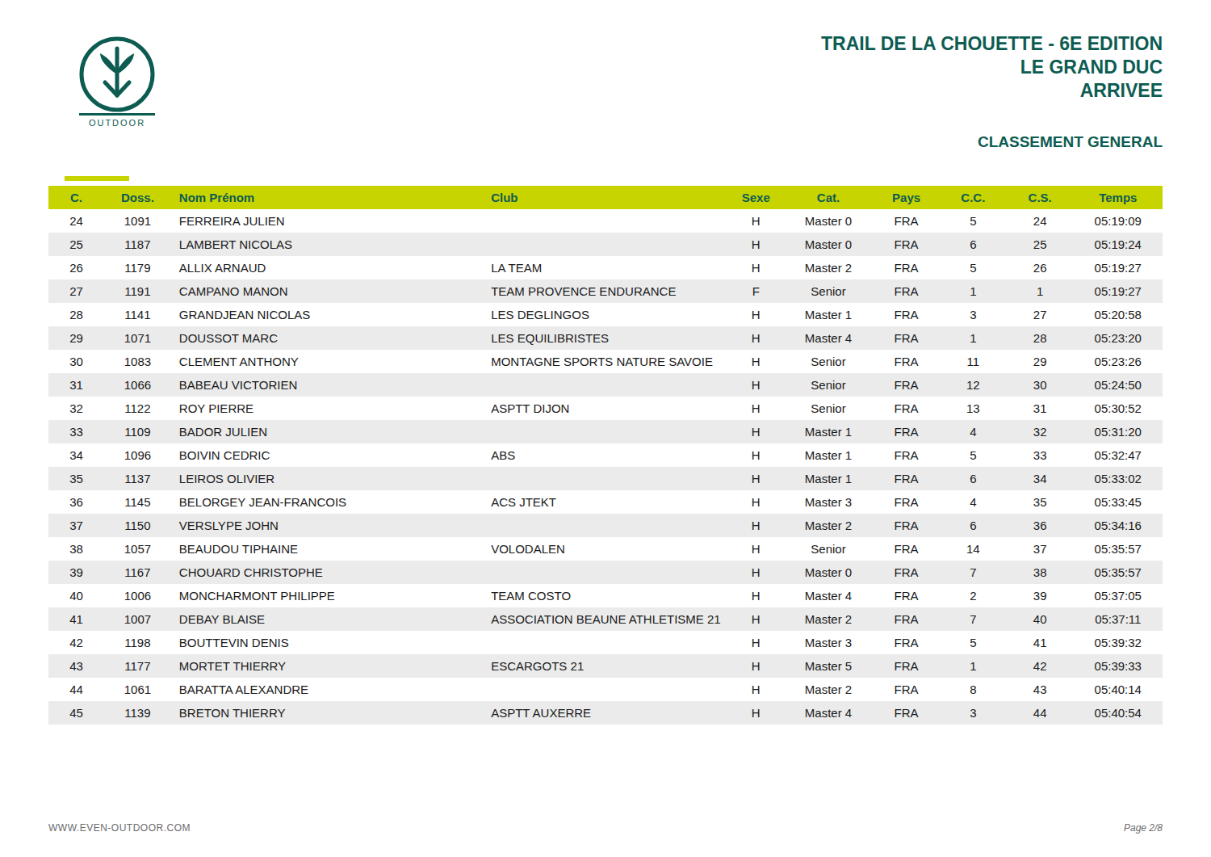OUTDOOR
TRAIL DE LA CHOUETTE - 6E EDITION
LE GRAND DUC
ARRIVEE
CLASSEMENT GENERAL
| C. | Doss. | Nom Prénom | Club | Sexe | Cat. | Pays | C.C. | C.S. | Temps |
| --- | --- | --- | --- | --- | --- | --- | --- | --- | --- |
| 24 | 1091 | FERREIRA JULIEN | | H | Master 0 | FRA | 5 | 24 | 05:19:09 |
| 25 | 1187 | LAMBERT NICOLAS | | H | Master 0 | FRA | 6 | 25 | 05:19:24 |
| 26 | 1179 | ALLIX ARNAUD | LA TEAM | H | Master 2 | FRA | 5 | 26 | 05:19:27 |
| 27 | 1191 | CAMPANO MANON | TEAM PROVENCE ENDURANCE | F | Senior | FRA | 1 | 1 | 05:19:27 |
| 28 | 1141 | GRANDJEAN NICOLAS | LES DEGLINGOS | H | Master 1 | FRA | 3 | 27 | 05:20:58 |
| 29 | 1071 | DOUSSOT MARC | LES EQUILIBRISTES | H | Master 4 | FRA | 1 | 28 | 05:23:20 |
| 30 | 1083 | CLEMENT ANTHONY | MONTAGNE SPORTS NATURE SAVOIE | H | Senior | FRA | 11 | 29 | 05:23:26 |
| 31 | 1066 | BABEAU VICTORIEN | | H | Senior | FRA | 12 | 30 | 05:24:50 |
| 32 | 1122 | ROY PIERRE | ASPTT DIJON | H | Senior | FRA | 13 | 31 | 05:30:52 |
| 33 | 1109 | BADOR JULIEN | | H | Master 1 | FRA | 4 | 32 | 05:31:20 |
| 34 | 1096 | BOIVIN CEDRIC | ABS | H | Master 1 | FRA | 5 | 33 | 05:32:47 |
| 35 | 1137 | LEIROS OLIVIER | | H | Master 1 | FRA | 6 | 34 | 05:33:02 |
| 36 | 1145 | BELORGEY JEAN-FRANCOIS | ACS JTEKT | H | Master 3 | FRA | 4 | 35 | 05:33:45 |
| 37 | 1150 | VERSLYPE JOHN | | H | Master 2 | FRA | 6 | 36 | 05:34:16 |
| 38 | 1057 | BEAUDOU TIPHAINE | VOLODALEN | H | Senior | FRA | 14 | 37 | 05:35:57 |
| 39 | 1167 | CHOUARD CHRISTOPHE | | H | Master 0 | FRA | 7 | 38 | 05:35:57 |
| 40 | 1006 | MONCHARMONT PHILIPPE | TEAM COSTO | H | Master 4 | FRA | 2 | 39 | 05:37:05 |
| 41 | 1007 | DEBAY BLAISE | ASSOCIATION BEAUNE ATHLETISME 21 | H | Master 2 | FRA | 7 | 40 | 05:37:11 |
| 42 | 1198 | BOUTTEVIN DENIS | | H | Master 3 | FRA | 5 | 41 | 05:39:32 |
| 43 | 1177 | MORTET THIERRY | ESCARGOTS 21 | H | Master 5 | FRA | 1 | 42 | 05:39:33 |
| 44 | 1061 | BARATTA ALEXANDRE | | H | Master 2 | FRA | 8 | 43 | 05:40:14 |
| 45 | 1139 | BRETON THIERRY | ASPTT AUXERRE | H | Master 4 | FRA | 3 | 44 | 05:40:54 |
WWW.EVEN-OUTDOOR.COM
Page 2/8